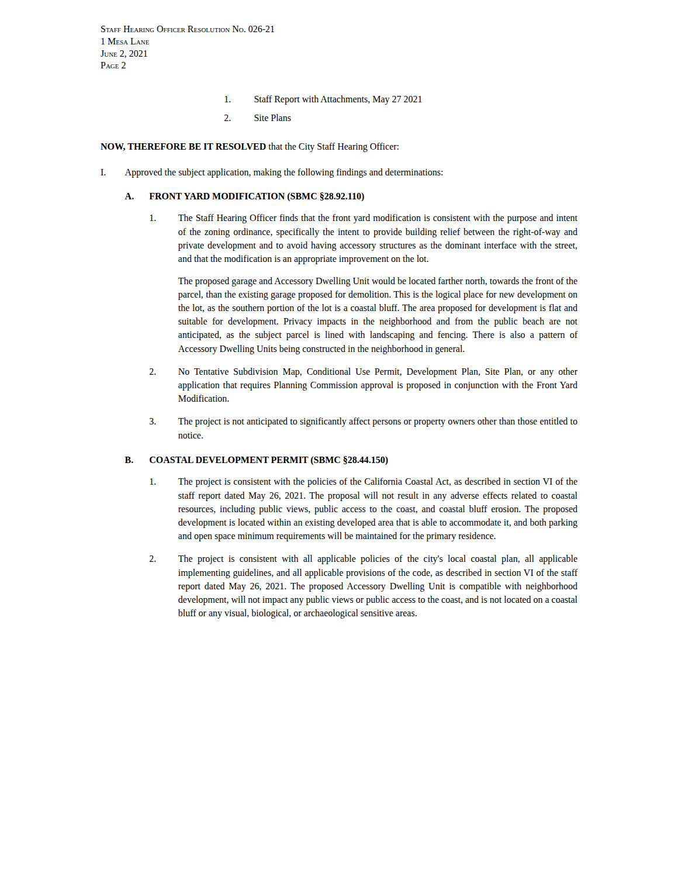Staff Hearing Officer Resolution No. 026-21
1 Mesa Lane
June 2, 2021
Page 2
1. Staff Report with Attachments, May 27 2021
2. Site Plans
NOW, THEREFORE BE IT RESOLVED that the City Staff Hearing Officer:
I. Approved the subject application, making the following findings and determinations:
A.
Front Yard Modification (SBMC §28.92.110)
1.
The Staff Hearing Officer finds that the front yard modification is consistent with the purpose and intent of the zoning ordinance, specifically the intent to provide building relief between the right-of-way and private development and to avoid having accessory structures as the dominant interface with the street, and that the modification is an appropriate improvement on the lot.
The proposed garage and Accessory Dwelling Unit would be located farther north, towards the front of the parcel, than the existing garage proposed for demolition. This is the logical place for new development on the lot, as the southern portion of the lot is a coastal bluff. The area proposed for development is flat and suitable for development. Privacy impacts in the neighborhood and from the public beach are not anticipated, as the subject parcel is lined with landscaping and fencing. There is also a pattern of Accessory Dwelling Units being constructed in the neighborhood in general.
2.
No Tentative Subdivision Map, Conditional Use Permit, Development Plan, Site Plan, or any other application that requires Planning Commission approval is proposed in conjunction with the Front Yard Modification.
3.
The project is not anticipated to significantly affect persons or property owners other than those entitled to notice.
B.
Coastal Development Permit (SBMC §28.44.150)
1.
The project is consistent with the policies of the California Coastal Act, as described in section VI of the staff report dated May 26, 2021. The proposal will not result in any adverse effects related to coastal resources, including public views, public access to the coast, and coastal bluff erosion. The proposed development is located within an existing developed area that is able to accommodate it, and both parking and open space minimum requirements will be maintained for the primary residence.
2.
The project is consistent with all applicable policies of the city's local coastal plan, all applicable implementing guidelines, and all applicable provisions of the code, as described in section VI of the staff report dated May 26, 2021. The proposed Accessory Dwelling Unit is compatible with neighborhood development, will not impact any public views or public access to the coast, and is not located on a coastal bluff or any visual, biological, or archaeological sensitive areas.